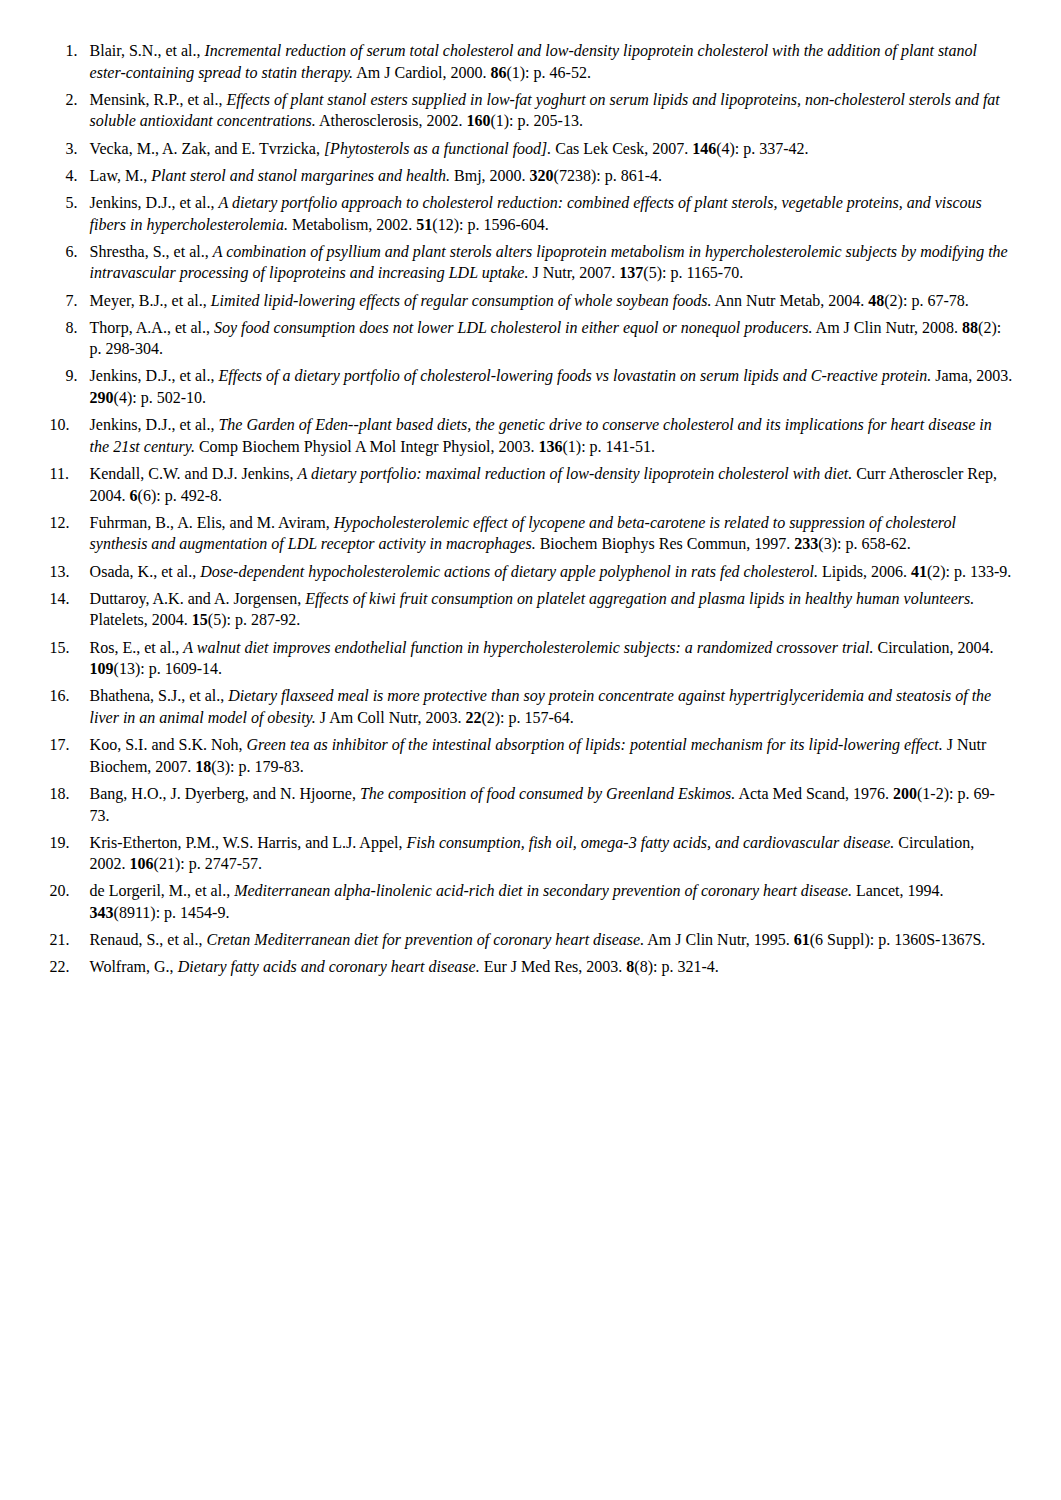1. Blair, S.N., et al., Incremental reduction of serum total cholesterol and low-density lipoprotein cholesterol with the addition of plant stanol ester-containing spread to statin therapy. Am J Cardiol, 2000. 86(1): p. 46-52.
2. Mensink, R.P., et al., Effects of plant stanol esters supplied in low-fat yoghurt on serum lipids and lipoproteins, non-cholesterol sterols and fat soluble antioxidant concentrations. Atherosclerosis, 2002. 160(1): p. 205-13.
3. Vecka, M., A. Zak, and E. Tvrzicka, [Phytosterols as a functional food]. Cas Lek Cesk, 2007. 146(4): p. 337-42.
4. Law, M., Plant sterol and stanol margarines and health. Bmj, 2000. 320(7238): p. 861-4.
5. Jenkins, D.J., et al., A dietary portfolio approach to cholesterol reduction: combined effects of plant sterols, vegetable proteins, and viscous fibers in hypercholesterolemia. Metabolism, 2002. 51(12): p. 1596-604.
6. Shrestha, S., et al., A combination of psyllium and plant sterols alters lipoprotein metabolism in hypercholesterolemic subjects by modifying the intravascular processing of lipoproteins and increasing LDL uptake. J Nutr, 2007. 137(5): p. 1165-70.
7. Meyer, B.J., et al., Limited lipid-lowering effects of regular consumption of whole soybean foods. Ann Nutr Metab, 2004. 48(2): p. 67-78.
8. Thorp, A.A., et al., Soy food consumption does not lower LDL cholesterol in either equol or nonequol producers. Am J Clin Nutr, 2008. 88(2): p. 298-304.
9. Jenkins, D.J., et al., Effects of a dietary portfolio of cholesterol-lowering foods vs lovastatin on serum lipids and C-reactive protein. Jama, 2003. 290(4): p. 502-10.
10. Jenkins, D.J., et al., The Garden of Eden--plant based diets, the genetic drive to conserve cholesterol and its implications for heart disease in the 21st century. Comp Biochem Physiol A Mol Integr Physiol, 2003. 136(1): p. 141-51.
11. Kendall, C.W. and D.J. Jenkins, A dietary portfolio: maximal reduction of low-density lipoprotein cholesterol with diet. Curr Atheroscler Rep, 2004. 6(6): p. 492-8.
12. Fuhrman, B., A. Elis, and M. Aviram, Hypocholesterolemic effect of lycopene and beta-carotene is related to suppression of cholesterol synthesis and augmentation of LDL receptor activity in macrophages. Biochem Biophys Res Commun, 1997. 233(3): p. 658-62.
13. Osada, K., et al., Dose-dependent hypocholesterolemic actions of dietary apple polyphenol in rats fed cholesterol. Lipids, 2006. 41(2): p. 133-9.
14. Duttaroy, A.K. and A. Jorgensen, Effects of kiwi fruit consumption on platelet aggregation and plasma lipids in healthy human volunteers. Platelets, 2004. 15(5): p. 287-92.
15. Ros, E., et al., A walnut diet improves endothelial function in hypercholesterolemic subjects: a randomized crossover trial. Circulation, 2004. 109(13): p. 1609-14.
16. Bhathena, S.J., et al., Dietary flaxseed meal is more protective than soy protein concentrate against hypertriglyceridemia and steatosis of the liver in an animal model of obesity. J Am Coll Nutr, 2003. 22(2): p. 157-64.
17. Koo, S.I. and S.K. Noh, Green tea as inhibitor of the intestinal absorption of lipids: potential mechanism for its lipid-lowering effect. J Nutr Biochem, 2007. 18(3): p. 179-83.
18. Bang, H.O., J. Dyerberg, and N. Hjoorne, The composition of food consumed by Greenland Eskimos. Acta Med Scand, 1976. 200(1-2): p. 69-73.
19. Kris-Etherton, P.M., W.S. Harris, and L.J. Appel, Fish consumption, fish oil, omega-3 fatty acids, and cardiovascular disease. Circulation, 2002. 106(21): p. 2747-57.
20. de Lorgeril, M., et al., Mediterranean alpha-linolenic acid-rich diet in secondary prevention of coronary heart disease. Lancet, 1994. 343(8911): p. 1454-9.
21. Renaud, S., et al., Cretan Mediterranean diet for prevention of coronary heart disease. Am J Clin Nutr, 1995. 61(6 Suppl): p. 1360S-1367S.
22. Wolfram, G., Dietary fatty acids and coronary heart disease. Eur J Med Res, 2003. 8(8): p. 321-4.